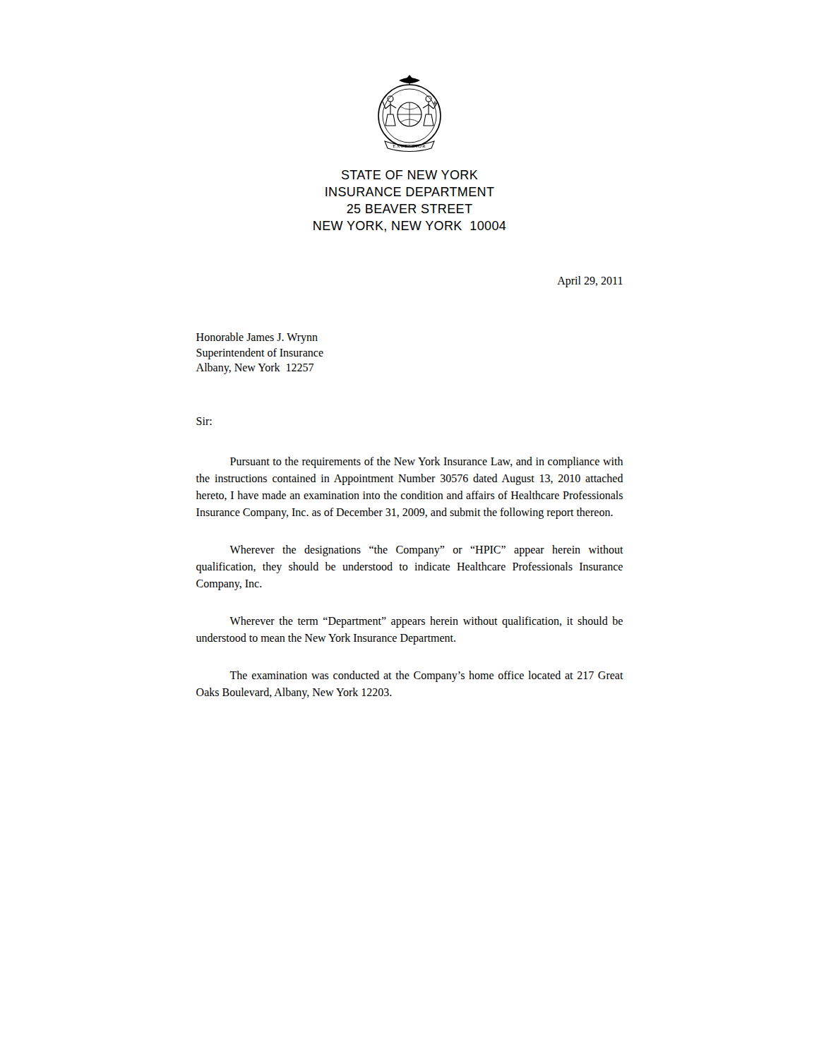EXCELSIOR
STATE OF NEW YORK
INSURANCE DEPARTMENT
25 BEAVER STREET
NEW YORK, NEW YORK 10004
April 29, 2011
Honorable James J. Wrynn
Superintendent of Insurance
Albany, New York 12257
Sir:
Pursuant to the requirements of the New York Insurance Law, and in compliance with the instructions contained in Appointment Number 30576 dated August 13, 2010 attached hereto, I have made an examination into the condition and affairs of Healthcare Professionals Insurance Company, Inc. as of December 31, 2009, and submit the following report thereon.
Wherever the designations “the Company” or “HPIC” appear herein without qualification, they should be understood to indicate Healthcare Professionals Insurance Company, Inc.
Wherever the term “Department” appears herein without qualification, it should be understood to mean the New York Insurance Department.
The examination was conducted at the Company’s home office located at 217 Great Oaks Boulevard, Albany, New York 12203.